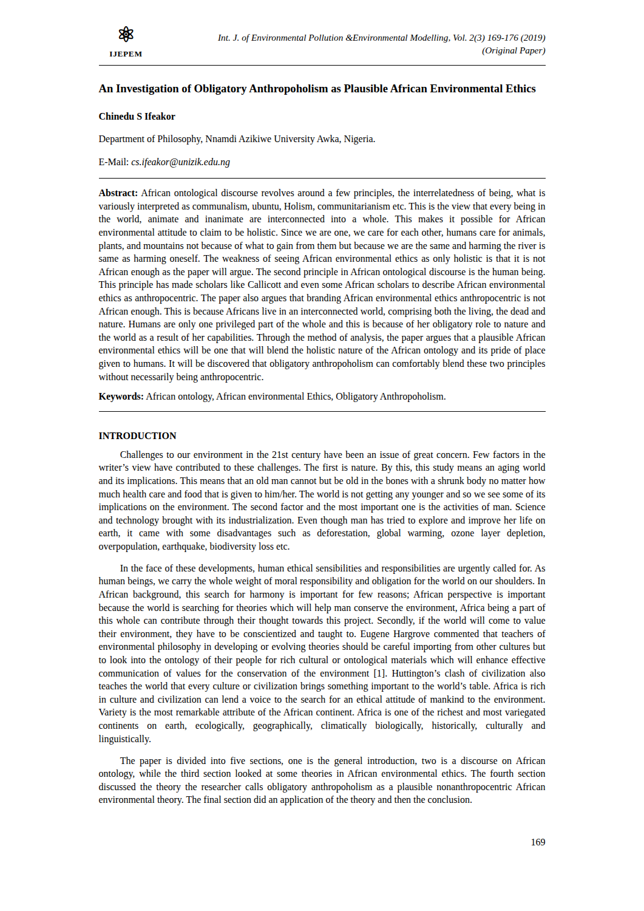⚛ IJEPEM
Int. J. of Environmental Pollution &Environmental Modelling, Vol. 2(3) 169-176 (2019) (Original Paper)
An Investigation of Obligatory Anthropoholism as Plausible African Environmental Ethics
Chinedu S Ifeakor
Department of Philosophy, Nnamdi Azikiwe University Awka, Nigeria.
E-Mail: cs.ifeakor@unizik.edu.ng
Abstract: African ontological discourse revolves around a few principles, the interrelatedness of being, what is variously interpreted as communalism, ubuntu, Holism, communitarianism etc. This is the view that every being in the world, animate and inanimate are interconnected into a whole. This makes it possible for African environmental attitude to claim to be holistic. Since we are one, we care for each other, humans care for animals, plants, and mountains not because of what to gain from them but because we are the same and harming the river is same as harming oneself. The weakness of seeing African environmental ethics as only holistic is that it is not African enough as the paper will argue. The second principle in African ontological discourse is the human being. This principle has made scholars like Callicott and even some African scholars to describe African environmental ethics as anthropocentric. The paper also argues that branding African environmental ethics anthropocentric is not African enough. This is because Africans live in an interconnected world, comprising both the living, the dead and nature. Humans are only one privileged part of the whole and this is because of her obligatory role to nature and the world as a result of her capabilities. Through the method of analysis, the paper argues that a plausible African environmental ethics will be one that will blend the holistic nature of the African ontology and its pride of place given to humans. It will be discovered that obligatory anthropoholism can comfortably blend these two principles without necessarily being anthropocentric.
Keywords: African ontology, African environmental Ethics, Obligatory Anthropoholism.
Introduction
Challenges to our environment in the 21st century have been an issue of great concern. Few factors in the writer’s view have contributed to these challenges. The first is nature. By this, this study means an aging world and its implications. This means that an old man cannot but be old in the bones with a shrunk body no matter how much health care and food that is given to him/her. The world is not getting any younger and so we see some of its implications on the environment. The second factor and the most important one is the activities of man. Science and technology brought with its industrialization. Even though man has tried to explore and improve her life on earth, it came with some disadvantages such as deforestation, global warming, ozone layer depletion, overpopulation, earthquake, biodiversity loss etc.
In the face of these developments, human ethical sensibilities and responsibilities are urgently called for. As human beings, we carry the whole weight of moral responsibility and obligation for the world on our shoulders. In African background, this search for harmony is important for few reasons; African perspective is important because the world is searching for theories which will help man conserve the environment, Africa being a part of this whole can contribute through their thought towards this project. Secondly, if the world will come to value their environment, they have to be conscientized and taught to. Eugene Hargrove commented that teachers of environmental philosophy in developing or evolving theories should be careful importing from other cultures but to look into the ontology of their people for rich cultural or ontological materials which will enhance effective communication of values for the conservation of the environment [1]. Huttington’s clash of civilization also teaches the world that every culture or civilization brings something important to the world’s table. Africa is rich in culture and civilization can lend a voice to the search for an ethical attitude of mankind to the environment. Variety is the most remarkable attribute of the African continent. Africa is one of the richest and most variegated continents on earth, ecologically, geographically, climatically biologically, historically, culturally and linguistically.
The paper is divided into five sections, one is the general introduction, two is a discourse on African ontology, while the third section looked at some theories in African environmental ethics. The fourth section discussed the theory the researcher calls obligatory anthropoholism as a plausible nonanthropocentric African environmental theory. The final section did an application of the theory and then the conclusion.
169